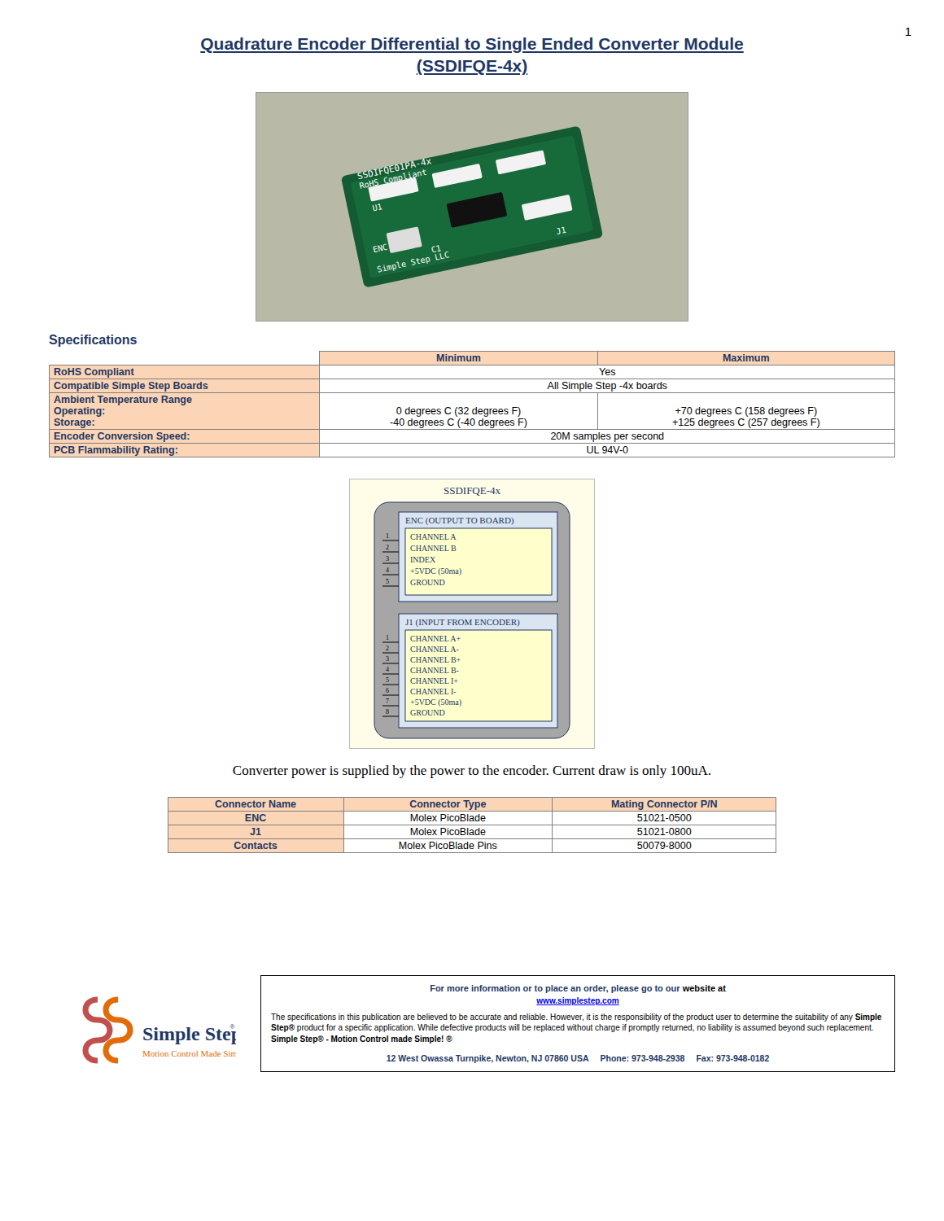1
Quadrature Encoder Differential to Single Ended Converter Module
(SSDIFQE-4x)
Specifications
| | Minimum | Maximum |
| --- | --- | --- |
| RoHS Compliant | Yes |
| Compatible Simple Step Boards | All Simple Step -4x boards |
| Ambient Temperature Range Operating: Storage: | 0 degrees C (32 degrees F) -40 degrees C (-40 degrees F) | +70 degrees C (158 degrees F) +125 degrees C (257 degrees F) |
| Encoder Conversion Speed: | 20M samples per second |
| PCB Flammability Rating: | UL 94V-0 |
Converter power is supplied by the power to the encoder. Current draw is only 100uA.
| Connector Name | Connector Type | Mating Connector P/N |
| --- | --- | --- |
| ENC | Molex PicoBlade | 51021-0500 |
| J1 | Molex PicoBlade | 51021-0800 |
| Contacts | Molex PicoBlade Pins | 50079-8000 |
For more information or to place an order, please go to our website at
www.simplestep.com
The specifications in this publication are believed to be accurate and reliable. However, it is the responsibility of the product user to determine the suitability of any Simple Step® product for a specific application. While defective products will be replaced without charge if promptly returned, no liability is assumed beyond such replacement. Simple Step® - Motion Control made Simple! ®
12 West Owassa Turnpike, Newton, NJ 07860 USA Phone: 973-948-2938 Fax: 973-948-0182